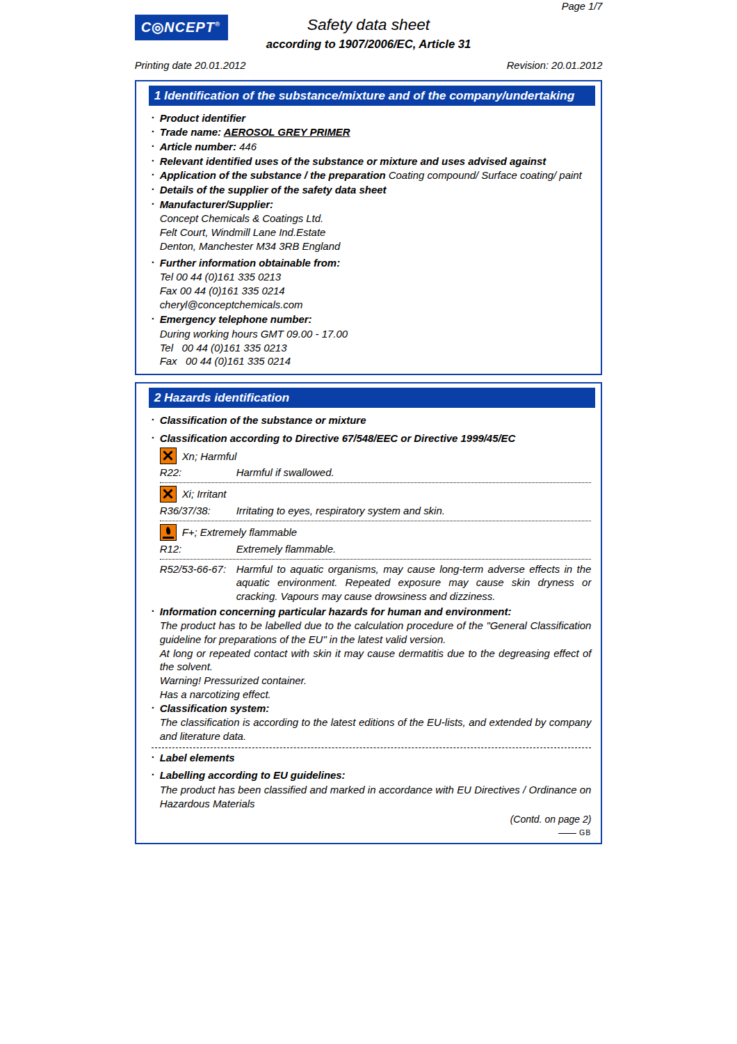Page 1/7
C◎NCEPT®
Safety data sheet
according to 1907/2006/EC, Article 31
Printing date 20.01.2012 Revision: 20.01.2012
1 Identification of the substance/mixture and of the company/undertaking
Product identifier
Trade name: AEROSOL GREY PRIMER
Article number: 446
Relevant identified uses of the substance or mixture and uses advised against
Application of the substance / the preparation Coating compound/ Surface coating/ paint
Details of the supplier of the safety data sheet
Manufacturer/Supplier:
Concept Chemicals & Coatings Ltd.
Felt Court, Windmill Lane Ind.Estate
Denton, Manchester M34 3RB England
Further information obtainable from:
Tel 00 44 (0)161 335 0213
Fax 00 44 (0)161 335 0214
cheryl@conceptchemicals.com
Emergency telephone number:
During working hours GMT 09.00 - 17.00
Tel 00 44 (0)161 335 0213
Fax 00 44 (0)161 335 0214
2 Hazards identification
Classification of the substance or mixture
Classification according to Directive 67/548/EEC or Directive 1999/45/EC
Xn; Harmful
R22: Harmful if swallowed.
Xi; Irritant
R36/37/38: Irritating to eyes, respiratory system and skin.
F+; Extremely flammable
R12: Extremely flammable.
R52/53-66-67: Harmful to aquatic organisms, may cause long-term adverse effects in the aquatic environment. Repeated exposure may cause skin dryness or cracking. Vapours may cause drowsiness and dizziness.
Information concerning particular hazards for human and environment:
The product has to be labelled due to the calculation procedure of the "General Classification guideline for preparations of the EU" in the latest valid version.
At long or repeated contact with skin it may cause dermatitis due to the degreasing effect of the solvent.
Warning! Pressurized container.
Has a narcotizing effect.
Classification system:
The classification is according to the latest editions of the EU-lists, and extended by company and literature data.
Label elements
Labelling according to EU guidelines:
The product has been classified and marked in accordance with EU Directives / Ordinance on Hazardous Materials
(Contd. on page 2)
GB